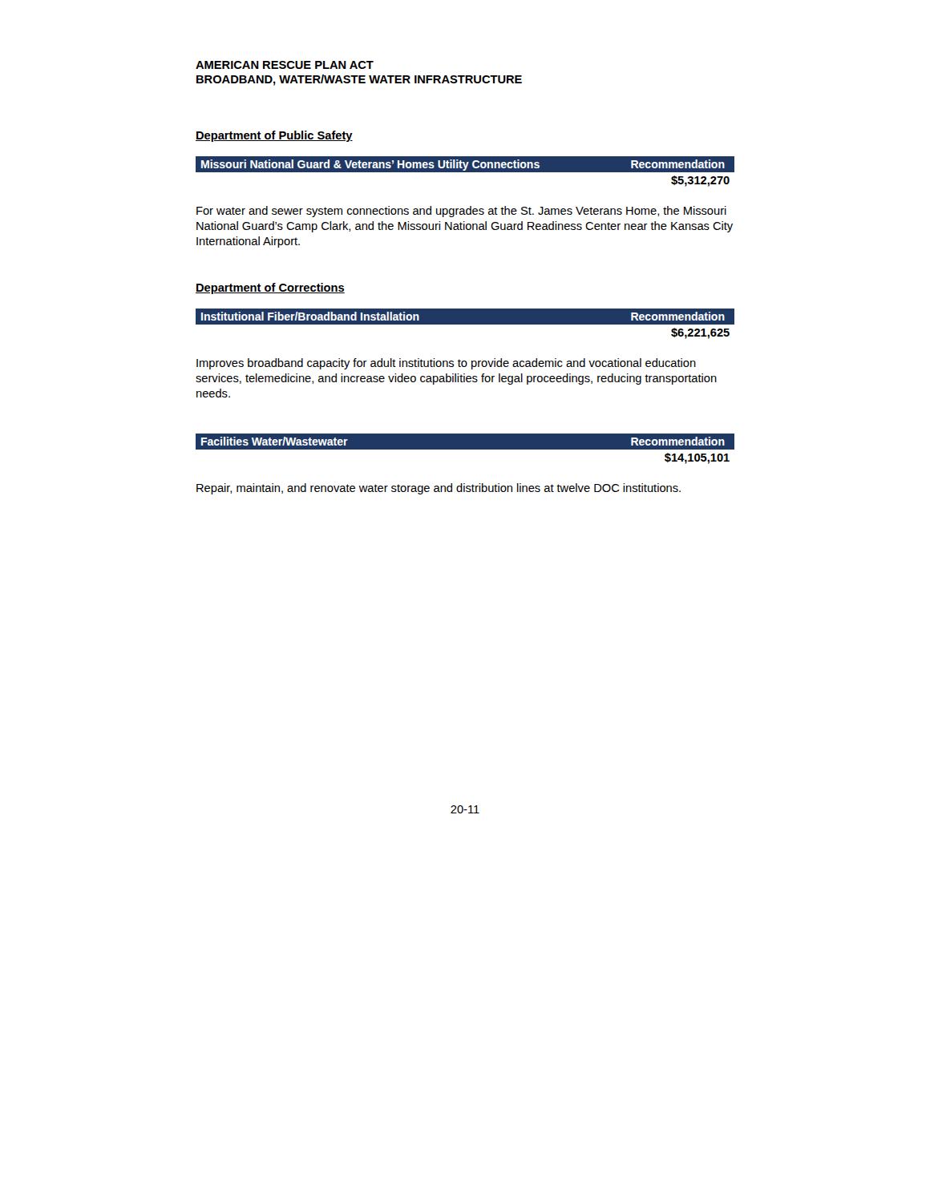AMERICAN RESCUE PLAN ACT
BROADBAND, WATER/WASTE WATER INFRASTRUCTURE
Department of Public Safety
| Missouri National Guard & Veterans’ Homes Utility Connections | | Recommendation |
$5,312,270
For water and sewer system connections and upgrades at the St. James Veterans Home, the Missouri National Guard’s Camp Clark, and the Missouri National Guard Readiness Center near the Kansas City International Airport.
Department of Corrections
| Institutional Fiber/Broadband Installation | | Recommendation |
$6,221,625
Improves broadband capacity for adult institutions to provide academic and vocational education services, telemedicine, and increase video capabilities for legal proceedings, reducing transportation needs.
| Facilities Water/Wastewater | | Recommendation |
$14,105,101
Repair, maintain, and renovate water storage and distribution lines at twelve DOC institutions.
20-11